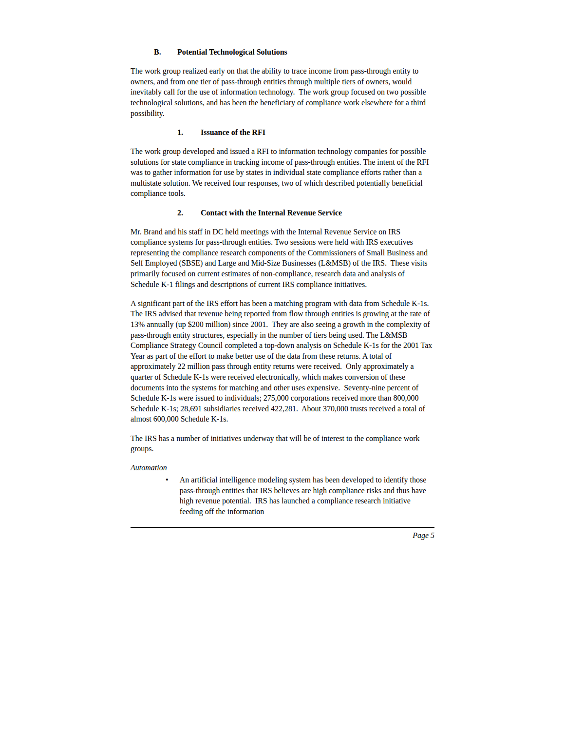B. Potential Technological Solutions
The work group realized early on that the ability to trace income from pass-through entity to owners, and from one tier of pass-through entities through multiple tiers of owners, would inevitably call for the use of information technology. The work group focused on two possible technological solutions, and has been the beneficiary of compliance work elsewhere for a third possibility.
1. Issuance of the RFI
The work group developed and issued a RFI to information technology companies for possible solutions for state compliance in tracking income of pass-through entities. The intent of the RFI was to gather information for use by states in individual state compliance efforts rather than a multistate solution. We received four responses, two of which described potentially beneficial compliance tools.
2. Contact with the Internal Revenue Service
Mr. Brand and his staff in DC held meetings with the Internal Revenue Service on IRS compliance systems for pass-through entities. Two sessions were held with IRS executives representing the compliance research components of the Commissioners of Small Business and Self Employed (SBSE) and Large and Mid-Size Businesses (L&MSB) of the IRS. These visits primarily focused on current estimates of non-compliance, research data and analysis of Schedule K-1 filings and descriptions of current IRS compliance initiatives.
A significant part of the IRS effort has been a matching program with data from Schedule K-1s. The IRS advised that revenue being reported from flow through entities is growing at the rate of 13% annually (up $200 million) since 2001. They are also seeing a growth in the complexity of pass-through entity structures, especially in the number of tiers being used. The L&MSB Compliance Strategy Council completed a top-down analysis on Schedule K-1s for the 2001 Tax Year as part of the effort to make better use of the data from these returns. A total of approximately 22 million pass through entity returns were received. Only approximately a quarter of Schedule K-1s were received electronically, which makes conversion of these documents into the systems for matching and other uses expensive. Seventy-nine percent of Schedule K-1s were issued to individuals; 275,000 corporations received more than 800,000 Schedule K-1s; 28,691 subsidiaries received 422,281. About 370,000 trusts received a total of almost 600,000 Schedule K-1s.
The IRS has a number of initiatives underway that will be of interest to the compliance work groups.
Automation
An artificial intelligence modeling system has been developed to identify those pass-through entities that IRS believes are high compliance risks and thus have high revenue potential. IRS has launched a compliance research initiative feeding off the information
Page 5